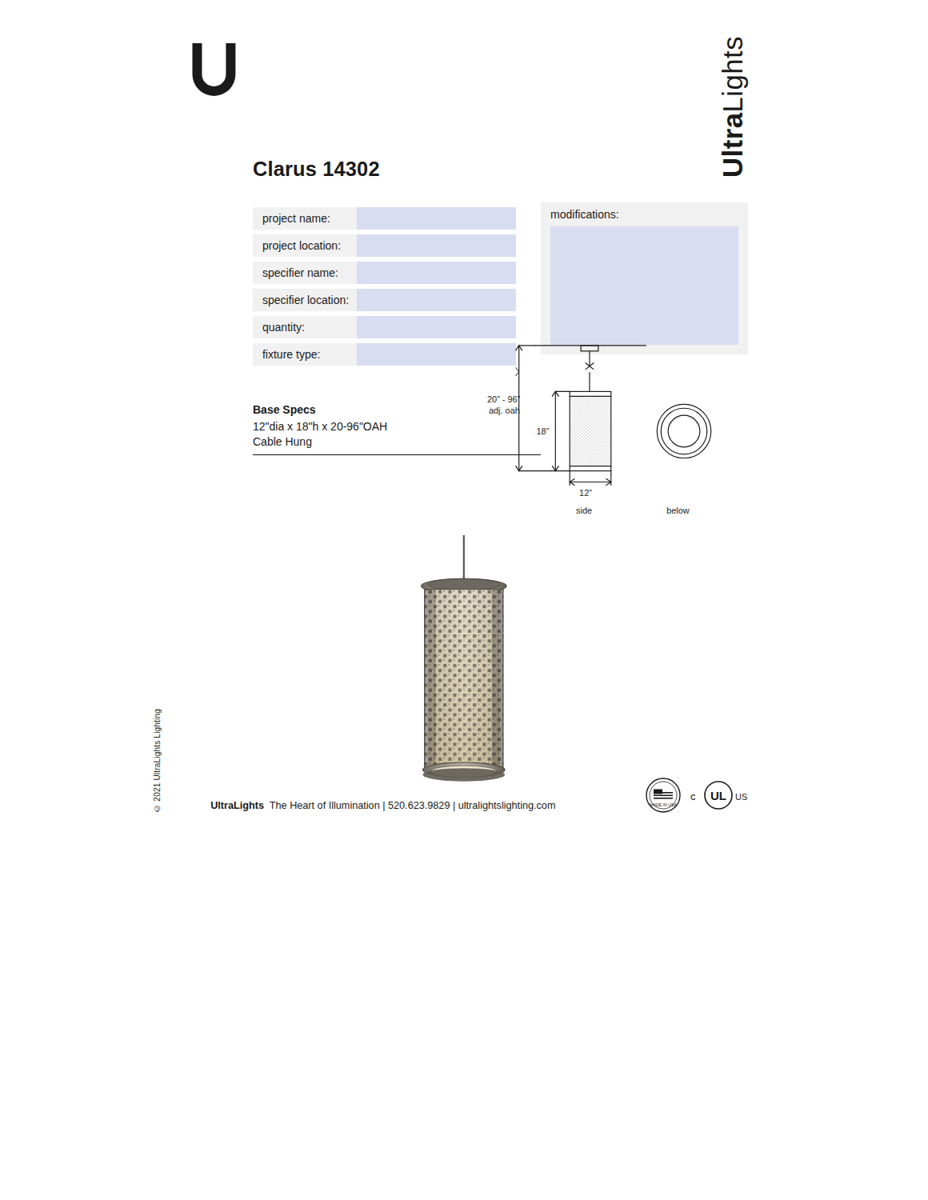Ultra Lights
Clarus 14302
| project name: | |
| project location: | |
| specifier name: | |
| specifier location: | |
| quantity: | |
| fixture type: | |
modifications:
Base Specs
12"dia x 18"h x 20-96"OAH
Cable Hung
20” - 96” adj. oah 18” 12” side below
UltraLights The Heart of Illumination | 520.623.9829 | ultralightslighting.com
MADE IN USA c UL US
© 2021 UltraLights Lighting